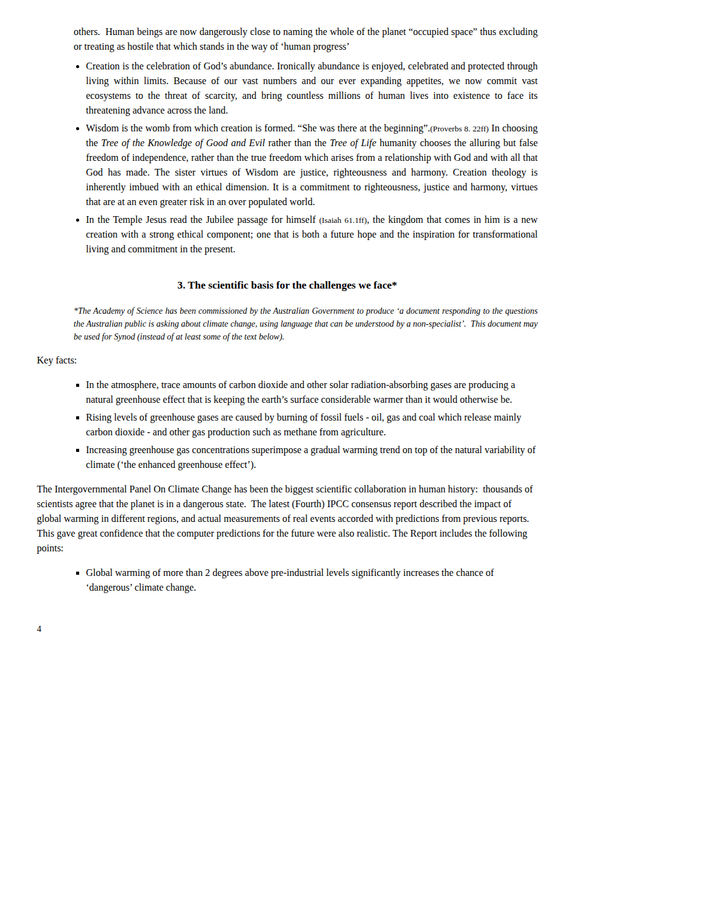others. Human beings are now dangerously close to naming the whole of the planet “occupied space” thus excluding or treating as hostile that which stands in the way of ‘human progress’
Creation is the celebration of God’s abundance. Ironically abundance is enjoyed, celebrated and protected through living within limits. Because of our vast numbers and our ever expanding appetites, we now commit vast ecosystems to the threat of scarcity, and bring countless millions of human lives into existence to face its threatening advance across the land.
Wisdom is the womb from which creation is formed. “She was there at the beginning”.(Proverbs 8. 22ff) In choosing the Tree of the Knowledge of Good and Evil rather than the Tree of Life humanity chooses the alluring but false freedom of independence, rather than the true freedom which arises from a relationship with God and with all that God has made. The sister virtues of Wisdom are justice, righteousness and harmony. Creation theology is inherently imbued with an ethical dimension. It is a commitment to righteousness, justice and harmony, virtues that are at an even greater risk in an over populated world.
In the Temple Jesus read the Jubilee passage for himself (Isaiah 61.1ff), the kingdom that comes in him is a new creation with a strong ethical component; one that is both a future hope and the inspiration for transformational living and commitment in the present.
3. The scientific basis for the challenges we face*
*The Academy of Science has been commissioned by the Australian Government to produce ‘a document responding to the questions the Australian public is asking about climate change, using language that can be understood by a non-specialist’. This document may be used for Synod (instead of at least some of the text below).
Key facts:
In the atmosphere, trace amounts of carbon dioxide and other solar radiation-absorbing gases are producing a natural greenhouse effect that is keeping the earth’s surface considerable warmer than it would otherwise be.
Rising levels of greenhouse gases are caused by burning of fossil fuels - oil, gas and coal which release mainly carbon dioxide - and other gas production such as methane from agriculture.
Increasing greenhouse gas concentrations superimpose a gradual warming trend on top of the natural variability of climate (‘the enhanced greenhouse effect’).
The Intergovernmental Panel On Climate Change has been the biggest scientific collaboration in human history: thousands of scientists agree that the planet is in a dangerous state. The latest (Fourth) IPCC consensus report described the impact of global warming in different regions, and actual measurements of real events accorded with predictions from previous reports. This gave great confidence that the computer predictions for the future were also realistic. The Report includes the following points:
Global warming of more than 2 degrees above pre-industrial levels significantly increases the chance of ‘dangerous’ climate change.
4